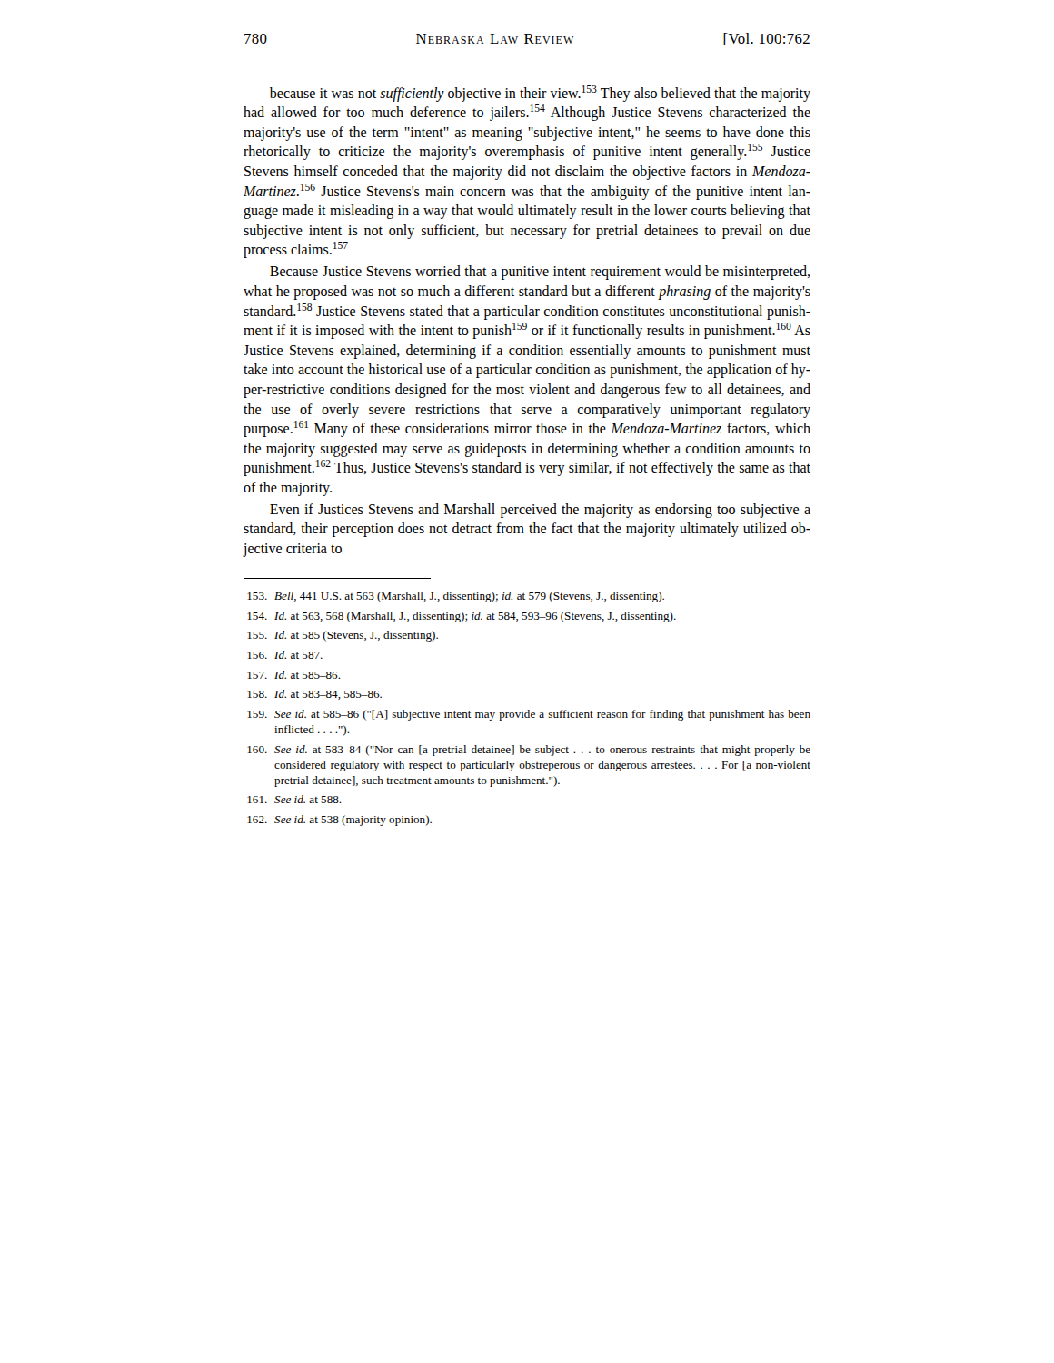780 Nebraska Law Review [Vol. 100:762
because it was not sufficiently objective in their view.153 They also believed that the majority had allowed for too much deference to jailers.154 Although Justice Stevens characterized the majority's use of the term "intent" as meaning "subjective intent," he seems to have done this rhetorically to criticize the majority's overemphasis of punitive intent generally.155 Justice Stevens himself conceded that the majority did not disclaim the objective factors in Mendoza-Martinez.156 Justice Stevens's main concern was that the ambiguity of the punitive intent language made it misleading in a way that would ultimately result in the lower courts believing that subjective intent is not only sufficient, but necessary for pretrial detainees to prevail on due process claims.157
Because Justice Stevens worried that a punitive intent requirement would be misinterpreted, what he proposed was not so much a different standard but a different phrasing of the majority's standard.158 Justice Stevens stated that a particular condition constitutes unconstitutional punishment if it is imposed with the intent to punish159 or if it functionally results in punishment.160 As Justice Stevens explained, determining if a condition essentially amounts to punishment must take into account the historical use of a particular condition as punishment, the application of hyper-restrictive conditions designed for the most violent and dangerous few to all detainees, and the use of overly severe restrictions that serve a comparatively unimportant regulatory purpose.161 Many of these considerations mirror those in the Mendoza-Martinez factors, which the majority suggested may serve as guideposts in determining whether a condition amounts to punishment.162 Thus, Justice Stevens's standard is very similar, if not effectively the same as that of the majority.
Even if Justices Stevens and Marshall perceived the majority as endorsing too subjective a standard, their perception does not detract from the fact that the majority ultimately utilized objective criteria to
153. Bell, 441 U.S. at 563 (Marshall, J., dissenting); id. at 579 (Stevens, J., dissenting).
154. Id. at 563, 568 (Marshall, J., dissenting); id. at 584, 593–96 (Stevens, J., dissenting).
155. Id. at 585 (Stevens, J., dissenting).
156. Id. at 587.
157. Id. at 585–86.
158. Id. at 583–84, 585–86.
159. See id. at 585–86 ("[A] subjective intent may provide a sufficient reason for finding that punishment has been inflicted . . . .").
160. See id. at 583–84 ("Nor can [a pretrial detainee] be subject . . . to onerous restraints that might properly be considered regulatory with respect to particularly obstreperous or dangerous arrestees. . . . For [a non-violent pretrial detainee], such treatment amounts to punishment.").
161. See id. at 588.
162. See id. at 538 (majority opinion).